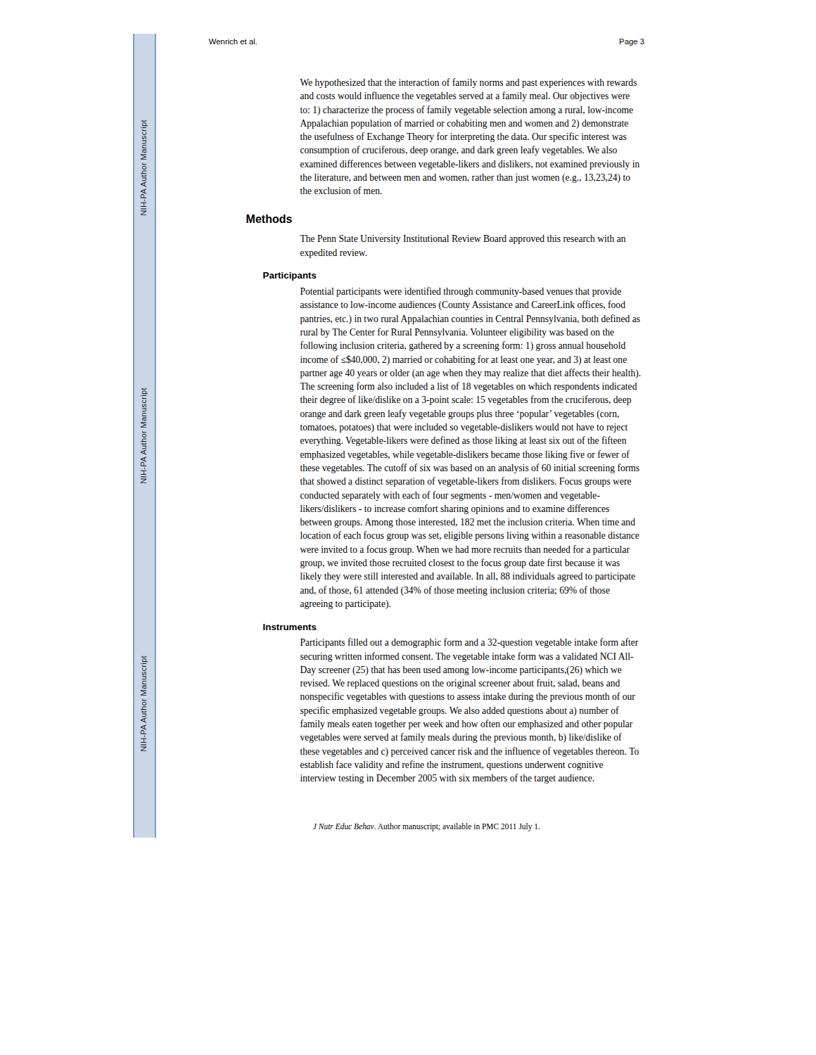NIH-PA Author Manuscript NIH-PA Author Manuscript NIH-PA Author Manuscript
Wenrich et al. Page 3
We hypothesized that the interaction of family norms and past experiences with rewards and costs would influence the vegetables served at a family meal. Our objectives were to: 1) characterize the process of family vegetable selection among a rural, low-income Appalachian population of married or cohabiting men and women and 2) demonstrate the usefulness of Exchange Theory for interpreting the data. Our specific interest was consumption of cruciferous, deep orange, and dark green leafy vegetables. We also examined differences between vegetable-likers and dislikers, not examined previously in the literature, and between men and women, rather than just women (e.g., 13,23,24) to the exclusion of men.
Methods
The Penn State University Institutional Review Board approved this research with an expedited review.
Participants
Potential participants were identified through community-based venues that provide assistance to low-income audiences (County Assistance and CareerLink offices, food pantries, etc.) in two rural Appalachian counties in Central Pennsylvania, both defined as rural by The Center for Rural Pennsylvania. Volunteer eligibility was based on the following inclusion criteria, gathered by a screening form: 1) gross annual household income of ≤$40,000, 2) married or cohabiting for at least one year, and 3) at least one partner age 40 years or older (an age when they may realize that diet affects their health). The screening form also included a list of 18 vegetables on which respondents indicated their degree of like/dislike on a 3-point scale: 15 vegetables from the cruciferous, deep orange and dark green leafy vegetable groups plus three ‘popular’ vegetables (corn, tomatoes, potatoes) that were included so vegetable-dislikers would not have to reject everything. Vegetable-likers were defined as those liking at least six out of the fifteen emphasized vegetables, while vegetable-dislikers became those liking five or fewer of these vegetables. The cutoff of six was based on an analysis of 60 initial screening forms that showed a distinct separation of vegetable-likers from dislikers. Focus groups were conducted separately with each of four segments - men/women and vegetable-likers/dislikers - to increase comfort sharing opinions and to examine differences between groups. Among those interested, 182 met the inclusion criteria. When time and location of each focus group was set, eligible persons living within a reasonable distance were invited to a focus group. When we had more recruits than needed for a particular group, we invited those recruited closest to the focus group date first because it was likely they were still interested and available. In all, 88 individuals agreed to participate and, of those, 61 attended (34% of those meeting inclusion criteria; 69% of those agreeing to participate).
Instruments
Participants filled out a demographic form and a 32-question vegetable intake form after securing written informed consent. The vegetable intake form was a validated NCI All-Day screener (25) that has been used among low-income participants,(26) which we revised. We replaced questions on the original screener about fruit, salad, beans and nonspecific vegetables with questions to assess intake during the previous month of our specific emphasized vegetable groups. We also added questions about a) number of family meals eaten together per week and how often our emphasized and other popular vegetables were served at family meals during the previous month, b) like/dislike of these vegetables and c) perceived cancer risk and the influence of vegetables thereon. To establish face validity and refine the instrument, questions underwent cognitive interview testing in December 2005 with six members of the target audience.
J Nutr Educ Behav. Author manuscript; available in PMC 2011 July 1.